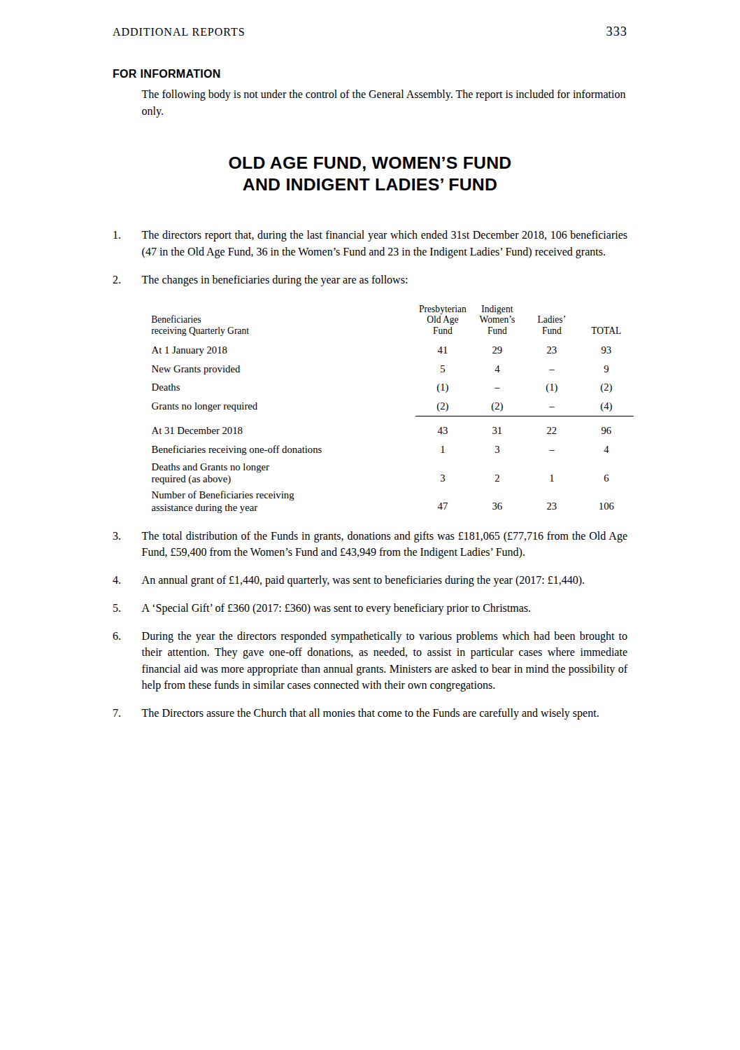Additional Reports 333
FOR INFORMATION
The following body is not under the control of the General Assembly. The report is included for information only.
OLD AGE FUND, WOMEN’S FUND
AND INDIGENT LADIES’ FUND
The directors report that, during the last financial year which ended 31st December 2018, 106 beneficiaries (47 in the Old Age Fund, 36 in the Women’s Fund and 23 in the Indigent Ladies’ Fund) received grants.
The changes in beneficiaries during the year are as follows:
| Beneficiaries receiving Quarterly Grant | Presbyterian Old Age Fund | Indigent Women’s Fund | Ladies’ Fund | TOTAL |
| --- | --- | --- | --- | --- |
| At 1 January 2018 | 41 | 29 | 23 | 93 |
| New Grants provided | 5 | 4 | – | 9 |
| Deaths | (1) | – | (1) | (2) |
| Grants no longer required | (2) | (2) | – | (4) |
| At 31 December 2018 | 43 | 31 | 22 | 96 |
| Beneficiaries receiving one-off donations | 1 | 3 | – | 4 |
| Deaths and Grants no longer required (as above) | 3 | 2 | 1 | 6 |
| Number of Beneficiaries receiving assistance during the year | 47 | 36 | 23 | 106 |
The total distribution of the Funds in grants, donations and gifts was £181,065 (£77,716 from the Old Age Fund, £59,400 from the Women’s Fund and £43,949 from the Indigent Ladies’ Fund).
An annual grant of £1,440, paid quarterly, was sent to beneficiaries during the year (2017: £1,440).
A ‘Special Gift’ of £360 (2017: £360) was sent to every beneficiary prior to Christmas.
During the year the directors responded sympathetically to various problems which had been brought to their attention. They gave one-off donations, as needed, to assist in particular cases where immediate financial aid was more appropriate than annual grants. Ministers are asked to bear in mind the possibility of help from these funds in similar cases connected with their own congregations.
The Directors assure the Church that all monies that come to the Funds are carefully and wisely spent.